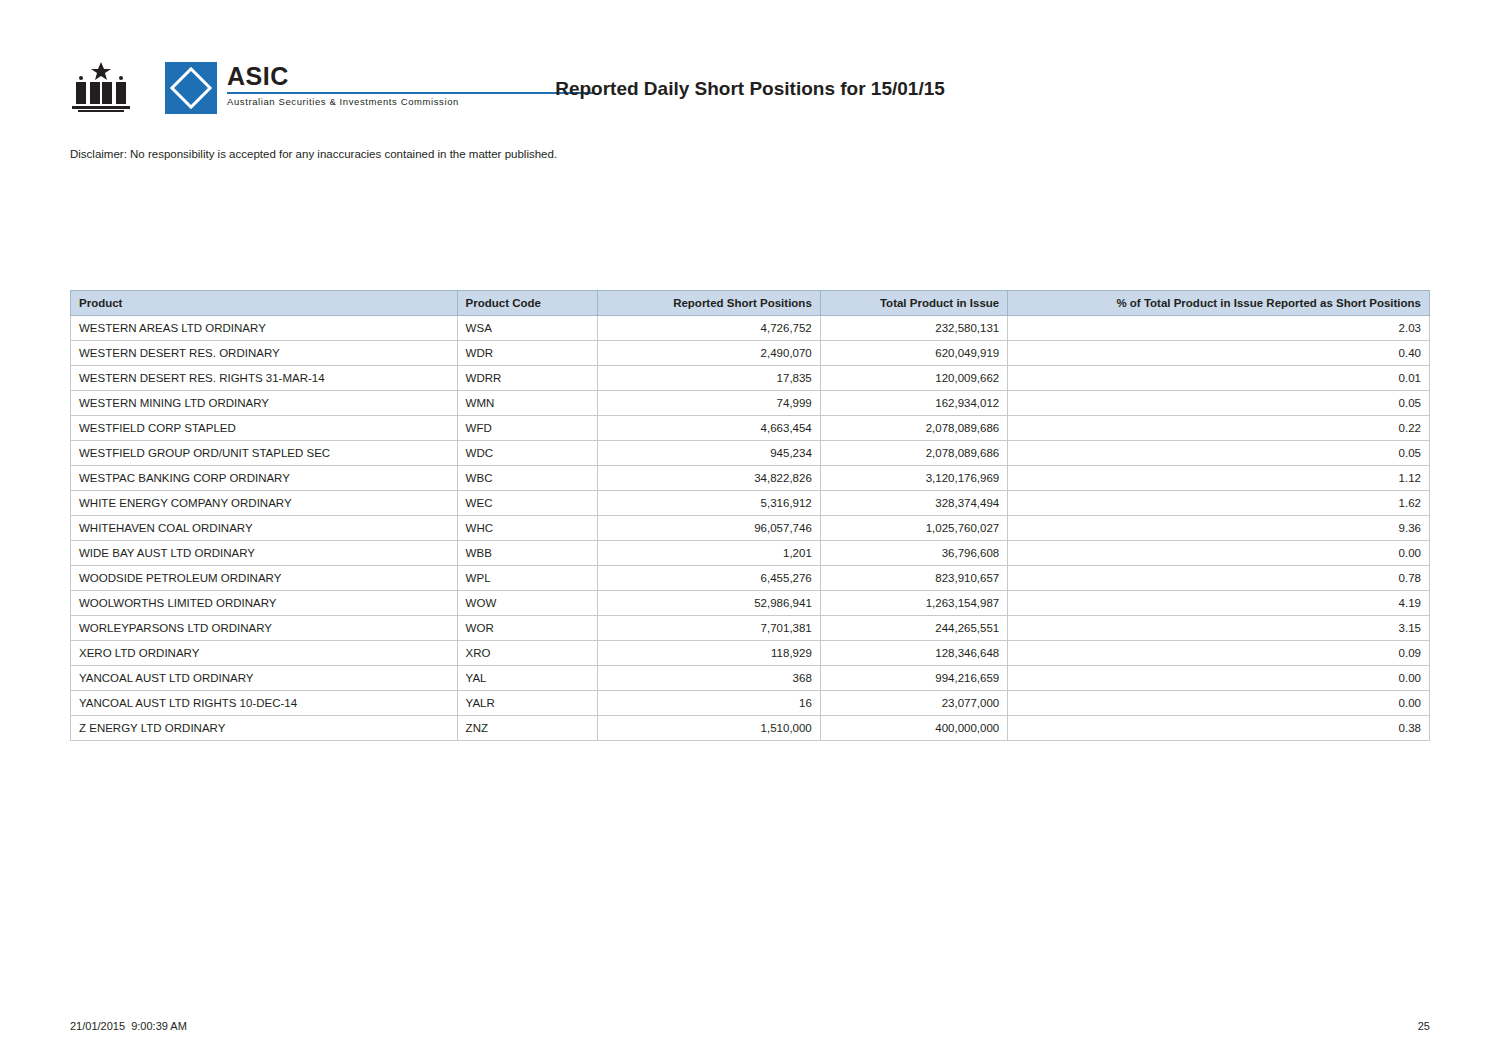ASIC
Australian Securities & Investments Commission
Reported Daily Short Positions for 15/01/15
Disclaimer: No responsibility is accepted for any inaccuracies contained in the matter published.
| Product | Product Code | Reported Short Positions | Total Product in Issue | % of Total Product in Issue Reported as Short Positions |
| --- | --- | --- | --- | --- |
| WESTERN AREAS LTD ORDINARY | WSA | 4,726,752 | 232,580,131 | 2.03 |
| WESTERN DESERT RES. ORDINARY | WDR | 2,490,070 | 620,049,919 | 0.40 |
| WESTERN DESERT RES. RIGHTS 31-MAR-14 | WDRR | 17,835 | 120,009,662 | 0.01 |
| WESTERN MINING LTD ORDINARY | WMN | 74,999 | 162,934,012 | 0.05 |
| WESTFIELD CORP STAPLED | WFD | 4,663,454 | 2,078,089,686 | 0.22 |
| WESTFIELD GROUP ORD/UNIT STAPLED SEC | WDC | 945,234 | 2,078,089,686 | 0.05 |
| WESTPAC BANKING CORP ORDINARY | WBC | 34,822,826 | 3,120,176,969 | 1.12 |
| WHITE ENERGY COMPANY ORDINARY | WEC | 5,316,912 | 328,374,494 | 1.62 |
| WHITEHAVEN COAL ORDINARY | WHC | 96,057,746 | 1,025,760,027 | 9.36 |
| WIDE BAY AUST LTD ORDINARY | WBB | 1,201 | 36,796,608 | 0.00 |
| WOODSIDE PETROLEUM ORDINARY | WPL | 6,455,276 | 823,910,657 | 0.78 |
| WOOLWORTHS LIMITED ORDINARY | WOW | 52,986,941 | 1,263,154,987 | 4.19 |
| WORLEYPARSONS LTD ORDINARY | WOR | 7,701,381 | 244,265,551 | 3.15 |
| XERO LTD ORDINARY | XRO | 118,929 | 128,346,648 | 0.09 |
| YANCOAL AUST LTD ORDINARY | YAL | 368 | 994,216,659 | 0.00 |
| YANCOAL AUST LTD RIGHTS 10-DEC-14 | YALR | 16 | 23,077,000 | 0.00 |
| Z ENERGY LTD ORDINARY | ZNZ | 1,510,000 | 400,000,000 | 0.38 |
21/01/2015 9:00:39 AM 25